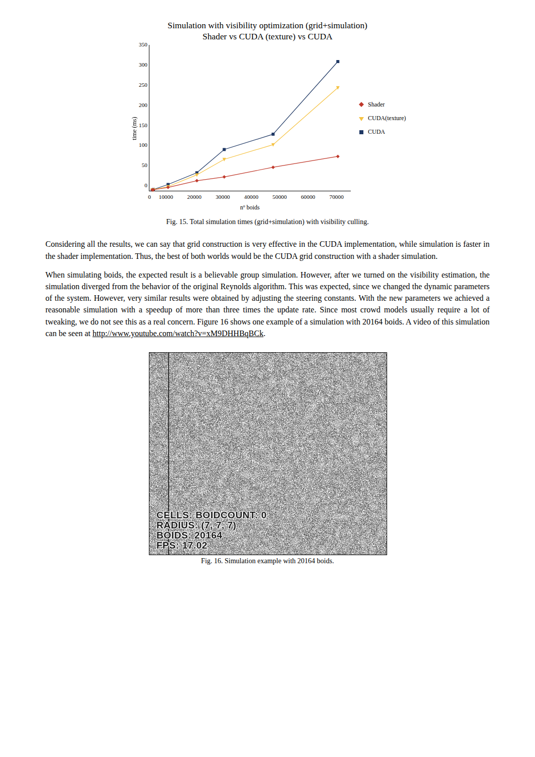Simulation with visibility optimization (grid+simulation)
Shader vs CUDA (texture) vs CUDA
time (ms)
350 300 250 200 150 100 50 0
0 10000 20000 30000 40000 50000 60000 70000
nº boids
Shader
CUDA(texture)
CUDA
Fig. 15. Total simulation times (grid+simulation) with visibility culling.
Considering all the results, we can say that grid construction is very effective in the CUDA implementation, while simulation is faster in the shader implementation. Thus, the best of both worlds would be the CUDA grid construction with a shader simulation.
When simulating boids, the expected result is a believable group simulation. However, after we turned on the visibility estimation, the simulation diverged from the behavior of the original Reynolds algorithm. This was expected, since we changed the dynamic parameters of the system. However, very similar results were obtained by adjusting the steering constants. With the new parameters we achieved a reasonable simulation with a speedup of more than three times the update rate. Since most crowd models usually require a lot of tweaking, we do not see this as a real concern. Figure 16 shows one example of a simulation with 20164 boids. A video of this simulation can be seen at http://www.youtube.com/watch?v=xM9DHHBqBCk.
CELLS: BOIDCOUNT: 0
RADIUS: (7, 7, 7)
BOIDS: 20164
FPS: 17.02
Fig. 16. Simulation example with 20164 boids.